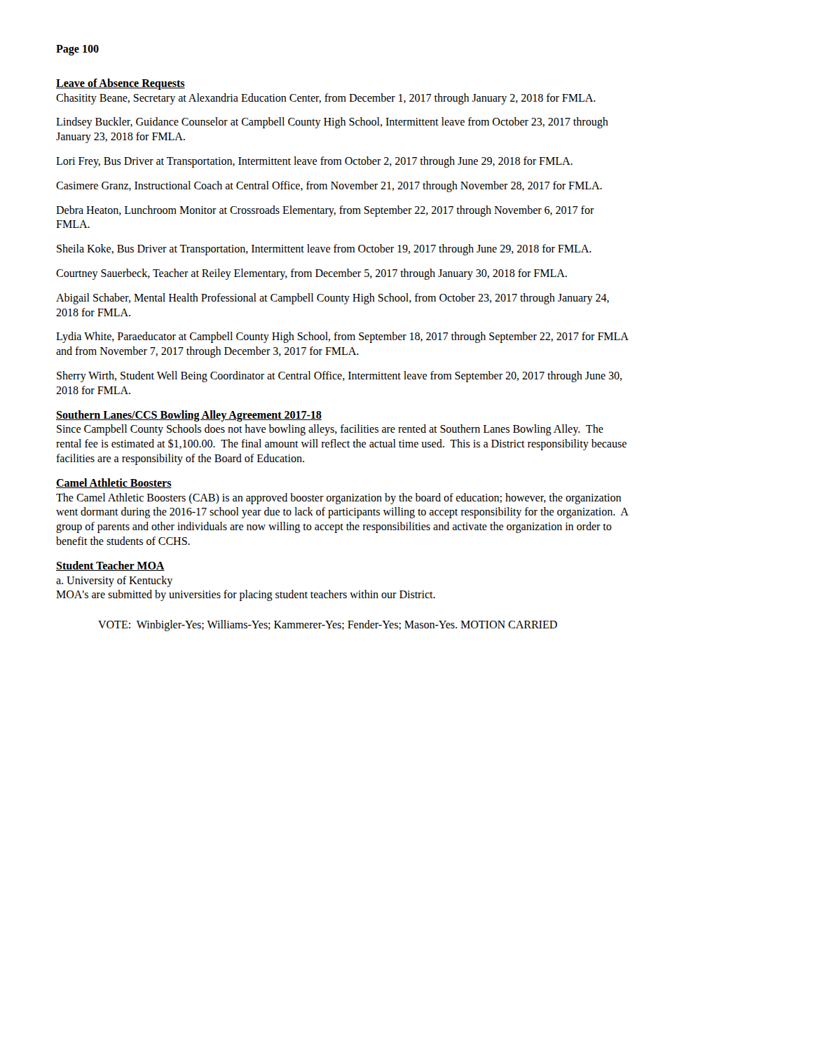Page 100
Leave of Absence Requests
Chasitity Beane, Secretary at Alexandria Education Center, from December 1, 2017 through January 2, 2018 for FMLA.
Lindsey Buckler, Guidance Counselor at Campbell County High School, Intermittent leave from October 23, 2017 through January 23, 2018 for FMLA.
Lori Frey, Bus Driver at Transportation, Intermittent leave from October 2, 2017 through June 29, 2018 for FMLA.
Casimere Granz, Instructional Coach at Central Office, from November 21, 2017 through November 28, 2017 for FMLA.
Debra Heaton, Lunchroom Monitor at Crossroads Elementary, from September 22, 2017 through November 6, 2017 for FMLA.
Sheila Koke, Bus Driver at Transportation, Intermittent leave from October 19, 2017 through June 29, 2018 for FMLA.
Courtney Sauerbeck, Teacher at Reiley Elementary, from December 5, 2017 through January 30, 2018 for FMLA.
Abigail Schaber, Mental Health Professional at Campbell County High School, from October 23, 2017 through January 24, 2018 for FMLA.
Lydia White, Paraeducator at Campbell County High School, from September 18, 2017 through September 22, 2017 for FMLA and from November 7, 2017 through December 3, 2017 for FMLA.
Sherry Wirth, Student Well Being Coordinator at Central Office, Intermittent leave from September 20, 2017 through June 30, 2018 for FMLA.
Southern Lanes/CCS Bowling Alley Agreement 2017-18
Since Campbell County Schools does not have bowling alleys, facilities are rented at Southern Lanes Bowling Alley. The rental fee is estimated at $1,100.00. The final amount will reflect the actual time used. This is a District responsibility because facilities are a responsibility of the Board of Education.
Camel Athletic Boosters
The Camel Athletic Boosters (CAB) is an approved booster organization by the board of education; however, the organization went dormant during the 2016-17 school year due to lack of participants willing to accept responsibility for the organization. A group of parents and other individuals are now willing to accept the responsibilities and activate the organization in order to benefit the students of CCHS.
Student Teacher MOA
a. University of Kentucky
MOA's are submitted by universities for placing student teachers within our District.
VOTE: Winbigler-Yes; Williams-Yes; Kammerer-Yes; Fender-Yes; Mason-Yes. MOTION CARRIED